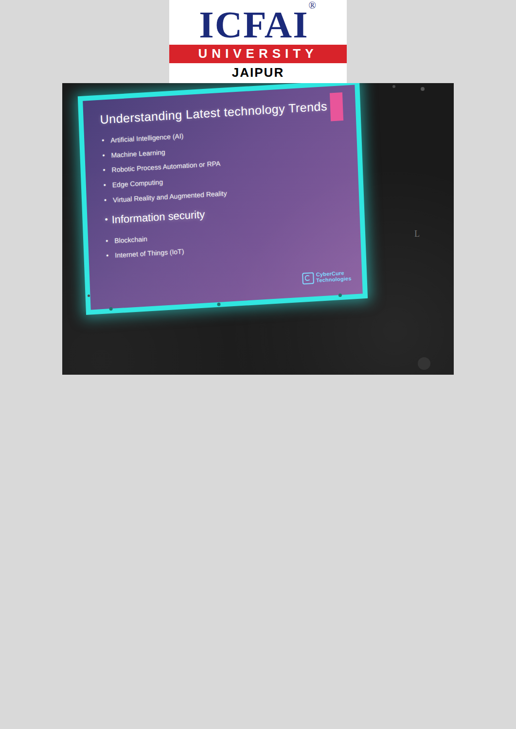ICFAI®
UNIVERSITY
JAIPUR
Understanding Latest technology Trends
Artificial Intelligence (AI)
Machine Learning
Robotic Process Automation or RPA
Edge Computing
Virtual Reality and Augmented Reality
Information security
Blockchain
Internet of Things (IoT)
CyberCure Technologies
L